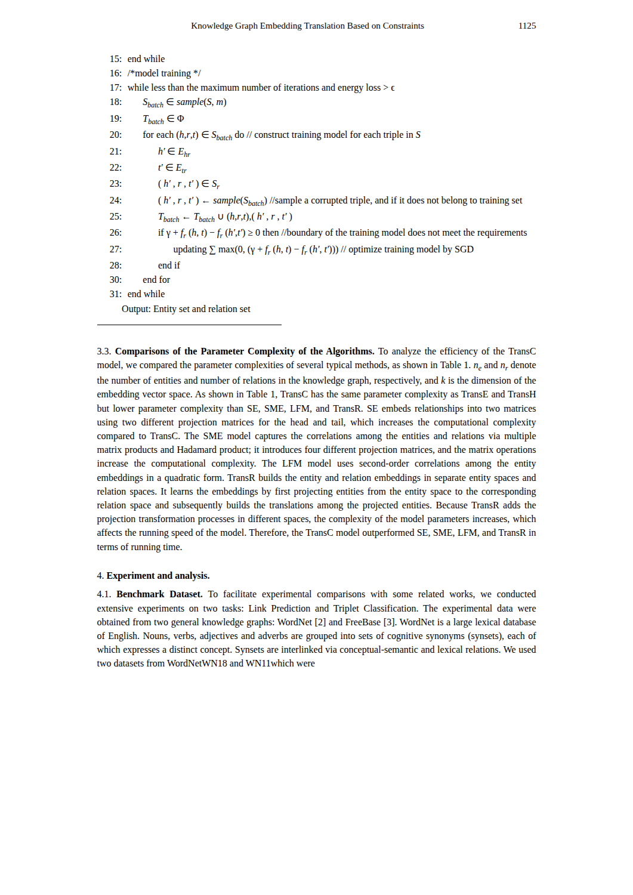Knowledge Graph Embedding Translation Based on Constraints 1125
15: end while
16:/*model training */
17: while less than the maximum number of iterations and energy loss > ϵ
18: Sbatch ∈ sample(S, m)
19: Tbatch ∈ Φ
20: for each (h,r,t) ∈ Sbatch do // construct training model for each triple in S
21: h′ ∈ Ehr
22: t′ ∈ Etr
23:( h′ , r , t′ ) ∈ Sr
24:( h′ , r , t′ ) ← sample(Sbatch) //sample a corrupted triple, and if it does not belong to training set
25: Tbatch ← Tbatch ∪ (h,r,t),( h′ , r , t′ )
26: if γ + fr (h, t) − fr (h′,t′) ≥ 0 then //boundary of the training model does not meet the requirements
27: updating ∑ max(0, (γ + fr (h, t) − fr (h′, t′))) // optimize training model by SGD
28: end if
30: end for
31: end while
Output: Entity set and relation set
3.3. Comparisons of the Parameter Complexity of the Algorithms.
To analyze the efficiency of the TransC model, we compared the parameter complexities of several typical methods, as shown in Table 1. ne and nr denote the number of entities and number of relations in the knowledge graph, respectively, and k is the dimension of the embedding vector space. As shown in Table 1, TransC has the same parameter complexity as TransE and TransH but lower parameter complexity than SE, SME, LFM, and TransR. SE embeds relationships into two matrices using two different projection matrices for the head and tail, which increases the computational complexity compared to TransC. The SME model captures the correlations among the entities and relations via multiple matrix products and Hadamard product; it introduces four different projection matrices, and the matrix operations increase the computational complexity. The LFM model uses second-order correlations among the entity embeddings in a quadratic form. TransR builds the entity and relation embeddings in separate entity spaces and relation spaces. It learns the embeddings by first projecting entities from the entity space to the corresponding relation space and subsequently builds the translations among the projected entities. Because TransR adds the projection transformation processes in different spaces, the complexity of the model parameters increases, which affects the running speed of the model. Therefore, the TransC model outperformed SE, SME, LFM, and TransR in terms of running time.
4. Experiment and analysis.
4.1. Benchmark Dataset.
To facilitate experimental comparisons with some related works, we conducted extensive experiments on two tasks: Link Prediction and Triplet Classification. The experimental data were obtained from two general knowledge graphs: WordNet [2] and FreeBase [3]. WordNet is a large lexical database of English. Nouns, verbs, adjectives and adverbs are grouped into sets of cognitive synonyms (synsets), each of which expresses a distinct concept. Synsets are interlinked via conceptual-semantic and lexical relations. We used two datasets from WordNetWN18 and WN11which were